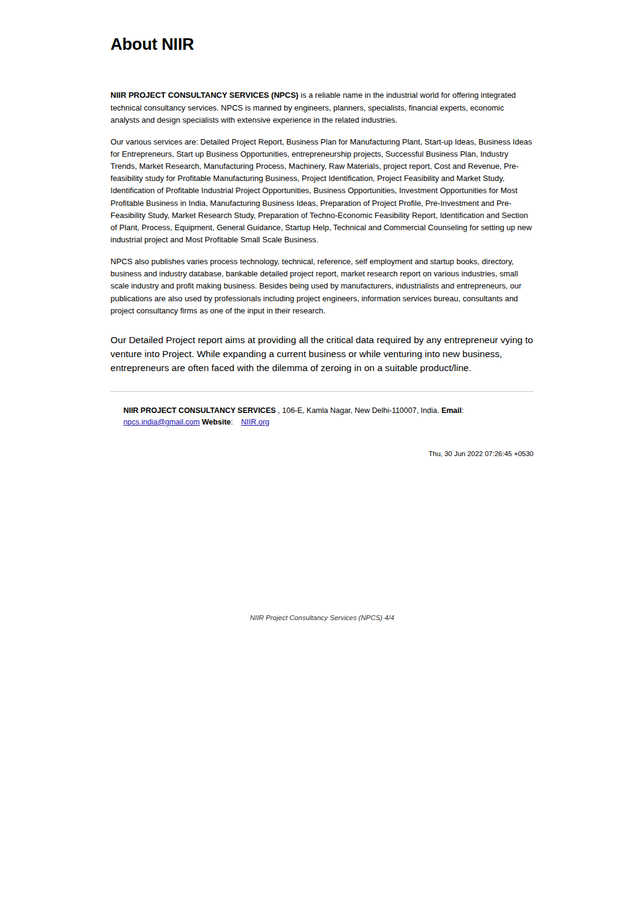About NIIR
NIIR PROJECT CONSULTANCY SERVICES (NPCS) is a reliable name in the industrial world for offering integrated technical consultancy services. NPCS is manned by engineers, planners, specialists, financial experts, economic analysts and design specialists with extensive experience in the related industries.
Our various services are: Detailed Project Report, Business Plan for Manufacturing Plant, Start-up Ideas, Business Ideas for Entrepreneurs, Start up Business Opportunities, entrepreneurship projects, Successful Business Plan, Industry Trends, Market Research, Manufacturing Process, Machinery, Raw Materials, project report, Cost and Revenue, Pre-feasibility study for Profitable Manufacturing Business, Project Identification, Project Feasibility and Market Study, Identification of Profitable Industrial Project Opportunities, Business Opportunities, Investment Opportunities for Most Profitable Business in India, Manufacturing Business Ideas, Preparation of Project Profile, Pre-Investment and Pre-Feasibility Study, Market Research Study, Preparation of Techno-Economic Feasibility Report, Identification and Section of Plant, Process, Equipment, General Guidance, Startup Help, Technical and Commercial Counseling for setting up new industrial project and Most Profitable Small Scale Business.
NPCS also publishes varies process technology, technical, reference, self employment and startup books, directory, business and industry database, bankable detailed project report, market research report on various industries, small scale industry and profit making business. Besides being used by manufacturers, industrialists and entrepreneurs, our publications are also used by professionals including project engineers, information services bureau, consultants and project consultancy firms as one of the input in their research.
Our Detailed Project report aims at providing all the critical data required by any entrepreneur vying to venture into Project. While expanding a current business or while venturing into new business, entrepreneurs are often faced with the dilemma of zeroing in on a suitable product/line.
NIIR PROJECT CONSULTANCY SERVICES , 106-E, Kamla Nagar, New Delhi-110007, India. Email: npcs.india@gmail.com Website: NIIR.org
Thu, 30 Jun 2022 07:26:45 +0530
NIIR Project Consultancy Services (NPCS) 4/4